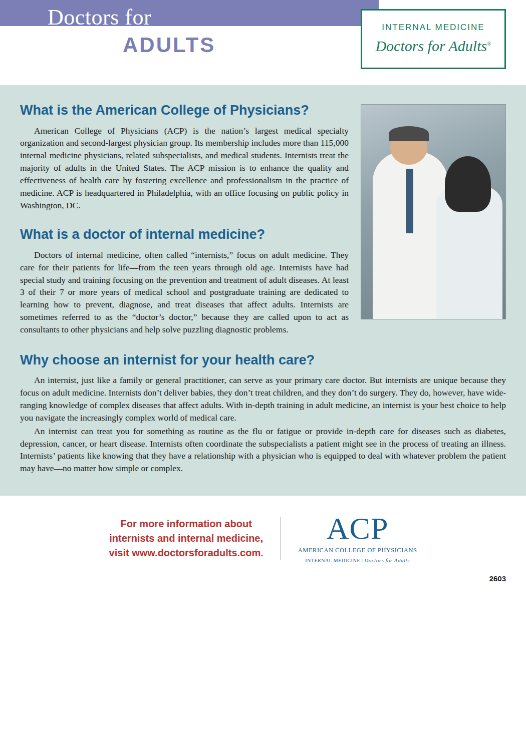Doctors for
ADULTS
Internal Medicine
Doctors for Adults®
What is the American College of Physicians?
American College of Physicians (ACP) is the nation’s largest medical specialty organization and second-largest physician group. Its membership includes more than 115,000 internal medicine physicians, related subspecialists, and medical students. Internists treat the majority of adults in the United States. The ACP mission is to enhance the quality and effectiveness of health care by fostering excellence and professionalism in the practice of medicine. ACP is headquartered in Philadelphia, with an office focusing on public policy in Washington, DC.
What is a doctor of internal medicine?
Doctors of internal medicine, often called “internists,” focus on adult medicine. They care for their patients for life—from the teen years through old age. Internists have had special study and training focusing on the prevention and treatment of adult diseases. At least 3 of their 7 or more years of medical school and postgraduate training are dedicated to learning how to prevent, diagnose, and treat diseases that affect adults. Internists are sometimes referred to as the “doctor’s doctor,” because they are called upon to act as consultants to other physicians and help solve puzzling diagnostic problems.
Why choose an internist for your health care?
An internist, just like a family or general practitioner, can serve as your primary care doctor. But internists are unique because they focus on adult medicine. Internists don’t deliver babies, they don’t treat children, and they don’t do surgery. They do, however, have wide-ranging knowledge of complex diseases that affect adults. With in-depth training in adult medicine, an internist is your best choice to help you navigate the increasingly complex world of medical care.
An internist can treat you for something as routine as the flu or fatigue or provide in-depth care for diseases such as diabetes, depression, cancer, or heart disease. Internists often coordinate the subspecialists a patient might see in the process of treating an illness. Internists’ patients like knowing that they have a relationship with a physician who is equipped to deal with whatever problem the patient may have—no matter how simple or complex.
For more information about
internists and internal medicine,
visit www.doctorsforadults.com.
ACP
American College of Physicians
Internal Medicine | Doctors for Adults
2603